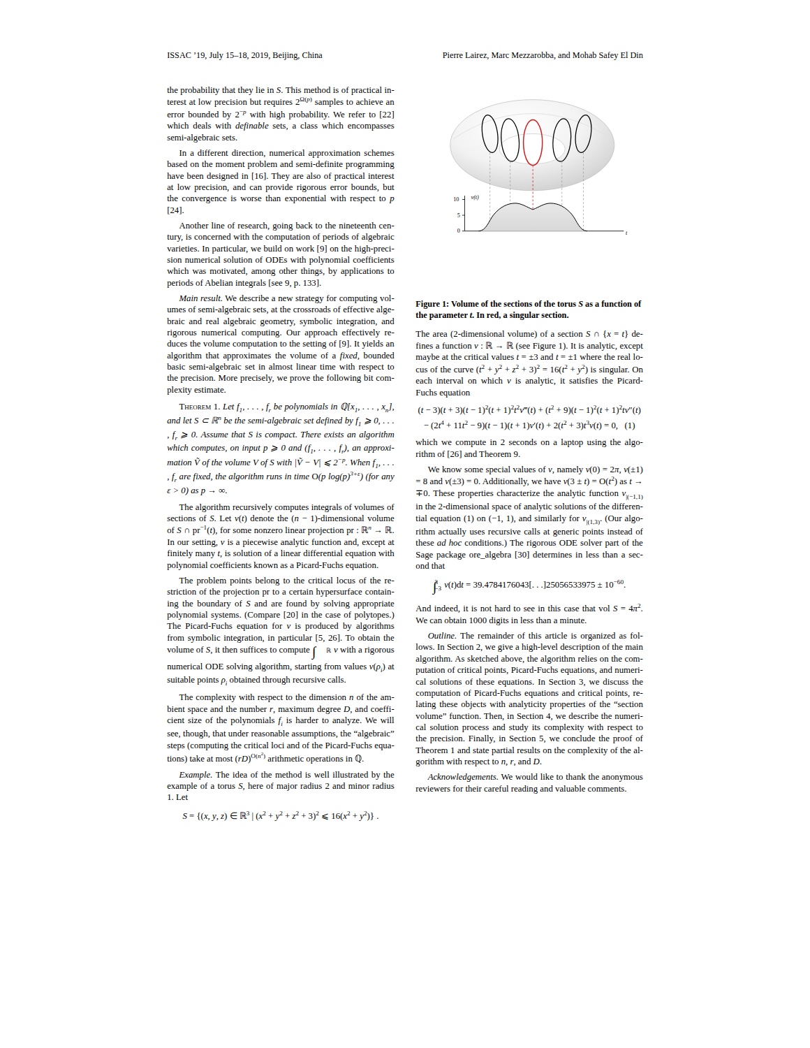ISSAC ’19, July 15–18, 2019, Beijing, China
Pierre Lairez, Marc Mezzarobba, and Mohab Safey El Din
the probability that they lie in S. This method is of practical interest at low precision but requires 2Ω(p) samples to achieve an error bounded by 2−p with high probability. We refer to [22] which deals with definable sets, a class which encompasses semi-algebraic sets.
In a different direction, numerical approximation schemes based on the moment problem and semi-definite programming have been designed in [16]. They are also of practical interest at low precision, and can provide rigorous error bounds, but the convergence is worse than exponential with respect to p [24].
Another line of research, going back to the nineteenth century, is concerned with the computation of periods of algebraic varieties. In particular, we build on work [9] on the high-precision numerical solution of ODEs with polynomial coefficients which was motivated, among other things, by applications to periods of Abelian integrals [see 9, p. 133].
Main result. We describe a new strategy for computing volumes of semi-algebraic sets, at the crossroads of effective algebraic and real algebraic geometry, symbolic integration, and rigorous numerical computing. Our approach effectively reduces the volume computation to the setting of [9]. It yields an algorithm that approximates the volume of a fixed, bounded basic semi-algebraic set in almost linear time with respect to the precision. More precisely, we prove the following bit complexity estimate.
Theorem 1. Let f1, . . . , fr be polynomials in ℚ[x1, . . . , xn], and let S ⊂ ℝn be the semi-algebraic set defined by f1 ⩾ 0, . . . , fr ⩾ 0. Assume that S is compact. There exists an algorithm which computes, on input p ⩾ 0 and (f1, . . . , fr), an approximation Ṽ of the volume V of S with |Ṽ − V| ⩽ 2−p. When f1, . . . , fr are fixed, the algorithm runs in time O(p log(p)3+ε) (for any ε > 0) as p → ∞.
The algorithm recursively computes integrals of volumes of sections of S. Let v(t) denote the (n − 1)-dimensional volume of S ∩ pr−1(t), for some nonzero linear projection pr : ℝn → ℝ. In our setting, v is a piecewise analytic function and, except at finitely many t, is solution of a linear differential equation with polynomial coefficients known as a Picard-Fuchs equation.
The problem points belong to the critical locus of the restriction of the projection pr to a certain hypersurface containing the boundary of S and are found by solving appropriate polynomial systems. (Compare [20] in the case of polytopes.) The Picard-Fuchs equation for v is produced by algorithms from symbolic integration, in particular [5, 26]. To obtain the volume of S, it then suffices to compute ∫ℝ v with a rigorous numerical ODE solving algorithm, starting from values v(ρi) at suitable points ρi obtained through recursive calls.
The complexity with respect to the dimension n of the ambient space and the number r, maximum degree D, and coefficient size of the polynomials fi is harder to analyze. We will see, though, that under reasonable assumptions, the “algebraic” steps (computing the critical loci and of the Picard-Fuchs equations) take at most (rD)O(n2) arithmetic operations in ℚ.
Example. The idea of the method is well illustrated by the example of a torus S, here of major radius 2 and minor radius 1. Let
S = {(x, y, z) ∈ ℝ3 | (x2 + y2 + z2 + 3)2 ⩽ 16(x2 + y2)} .
10 5 0 v(t) t
Figure 1: Volume of the sections of the torus S as a function of the parameter t. In red, a singular section.
The area (2-dimensional volume) of a section S ∩ {x = t} defines a function v : ℝ → ℝ (see Figure 1). It is analytic, except maybe at the critical values t = ±3 and t = ±1 where the real locus of the curve (t2 + y2 + z2 + 3)2 = 16(t2 + y2) is singular. On each interval on which v is analytic, it satisfies the Picard-Fuchs equation
(t − 3)(t + 3)(t − 1)2(t + 1)2t2v‴(t) + (t2 + 9)(t − 1)2(t + 1)2tv″(t)
− (2t4 + 11t2 − 9)(t − 1)(t + 1)v′(t) + 2(t2 + 3)t3v(t) = 0, (1)
which we compute in 2 seconds on a laptop using the algorithm of [26] and Theorem 9.
We know some special values of v, namely v(0) = 2π, v(±1) = 8 and v(±3) = 0. Additionally, we have v(3 ± t) = O(t2) as t → ∓0. These properties characterize the analytic function v|(−1,1) in the 2-dimensional space of analytic solutions of the differential equation (1) on (−1, 1), and similarly for v|(1,3). (Our algorithm actually uses recursive calls at generic points instead of these ad hoc conditions.) The rigorous ODE solver part of the Sage package ore_algebra [30] determines in less than a second that
∫3
−3 v(t)dt = 39.4784176043[. . .]25056533975 ± 10−60.
And indeed, it is not hard to see in this case that vol S = 4π2. We can obtain 1000 digits in less than a minute.
Outline. The remainder of this article is organized as follows. In Section 2, we give a high-level description of the main algorithm. As sketched above, the algorithm relies on the computation of critical points, Picard-Fuchs equations, and numerical solutions of these equations. In Section 3, we discuss the computation of Picard-Fuchs equations and critical points, relating these objects with analyticity properties of the “section volume” function. Then, in Section 4, we describe the numerical solution process and study its complexity with respect to the precision. Finally, in Section 5, we conclude the proof of Theorem 1 and state partial results on the complexity of the algorithm with respect to n, r, and D.
Acknowledgements. We would like to thank the anonymous reviewers for their careful reading and valuable comments.